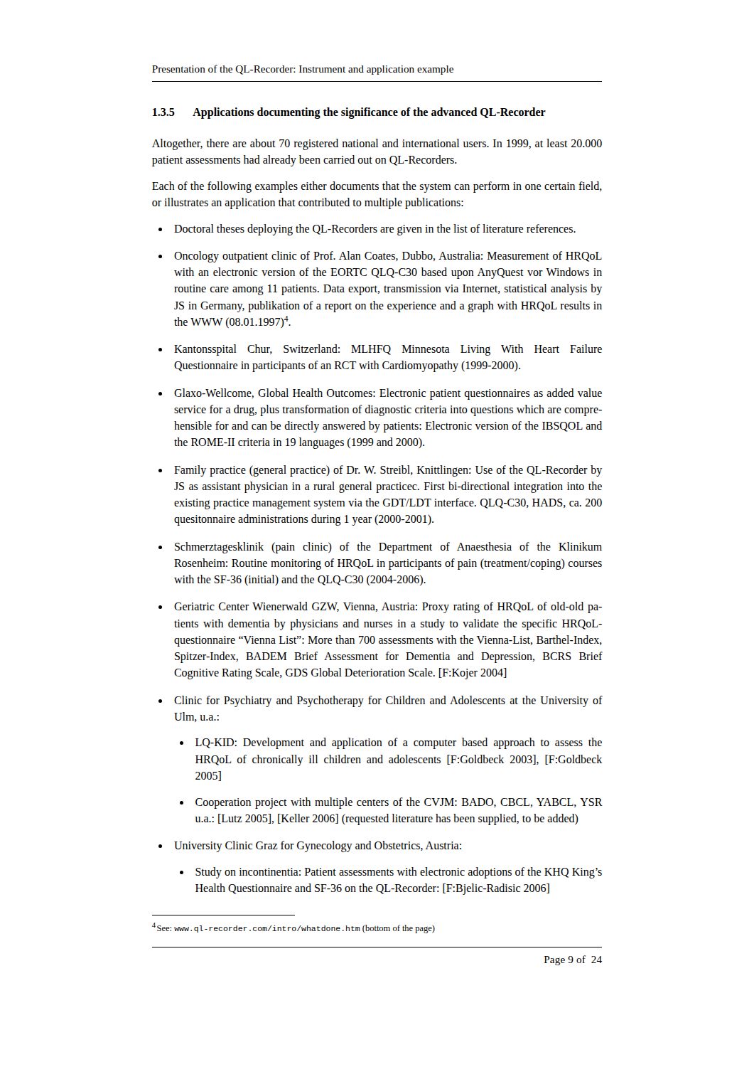Presentation of the QL-Recorder: Instrument and application example
1.3.5 Applications documenting the significance of the advanced QL-Recorder
Altogether, there are about 70 registered national and international users. In 1999, at least 20.000 patient assessments had already been carried out on QL-Recorders.
Each of the following examples either documents that the system can perform in one certain field, or illustrates an application that contributed to multiple publications:
Doctoral theses deploying the QL-Recorders are given in the list of literature references.
Oncology outpatient clinic of Prof. Alan Coates, Dubbo, Australia: Measurement of HRQoL with an electronic version of the EORTC QLQ-C30 based upon AnyQuest vor Windows in routine care among 11 patients. Data export, transmission via Internet, statistical analysis by JS in Germany, publikation of a report on the experience and a graph with HRQoL results in the WWW (08.01.1997)4.
Kantonsspital Chur, Switzerland: MLHFQ Minnesota Living With Heart Failure Questionnaire in participants of an RCT with Cardiomyopathy (1999-2000).
Glaxo-Wellcome, Global Health Outcomes: Electronic patient questionnaires as added value service for a drug, plus transformation of diagnostic criteria into questions which are comprehensible for and can be directly answered by patients: Electronic version of the IBSQOL and the ROME-II criteria in 19 languages (1999 and 2000).
Family practice (general practice) of Dr. W. Streibl, Knittlingen: Use of the QL-Recorder by JS as assistant physician in a rural general practicec. First bi-directional integration into the existing practice management system via the GDT/LDT interface. QLQ-C30, HADS, ca. 200 quesitonnaire administrations during 1 year (2000-2001).
Schmerztagesklinik (pain clinic) of the Department of Anaesthesia of the Klinikum Rosenheim: Routine monitoring of HRQoL in participants of pain (treatment/coping) courses with the SF-36 (initial) and the QLQ-C30 (2004-2006).
Geriatric Center Wienerwald GZW, Vienna, Austria: Proxy rating of HRQoL of old-old patients with dementia by physicians and nurses in a study to validate the specific HRQoL-questionnaire “Vienna List”: More than 700 assessments with the Vienna-List, Barthel-Index, Spitzer-Index, BADEM Brief Assessment for Dementia and Depression, BCRS Brief Cognitive Rating Scale, GDS Global Deterioration Scale. [F:Kojer 2004]
Clinic for Psychiatry and Psychotherapy for Children and Adolescents at the University of Ulm, u.a.:
LQ-KID: Development and application of a computer based approach to assess the HRQoL of chronically ill children and adolescents [F:Goldbeck 2003], [F:Goldbeck 2005]
Cooperation project with multiple centers of the CVJM: BADO, CBCL, YABCL, YSR u.a.: [Lutz 2005], [Keller 2006] (requested literature has been supplied, to be added)
University Clinic Graz for Gynecology and Obstetrics, Austria:
Study on incontinentia: Patient assessments with electronic adoptions of the KHQ King’s Health Questionnaire and SF-36 on the QL-Recorder: [F:Bjelic-Radisic 2006]
4 See: www.ql-recorder.com/intro/whatdone.htm (bottom of the page)
Page 9 of 24